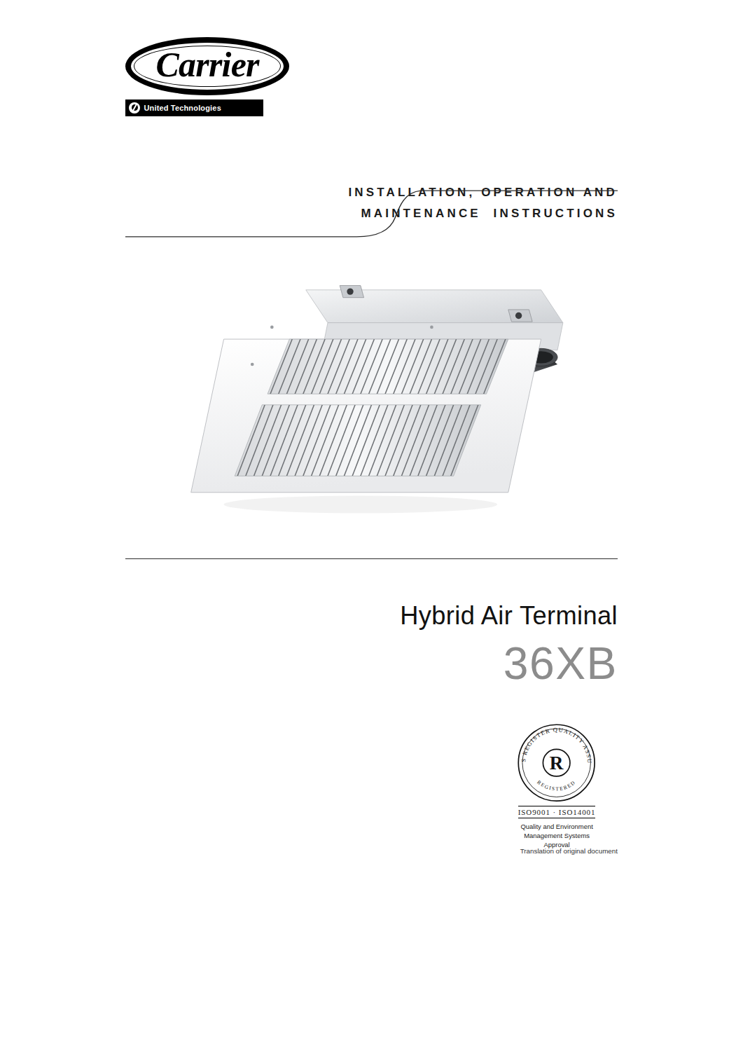Carrier
United Technologies
Installation, Operation and
Maintenance Instructions
Hybrid Air Terminal
36XB
LLOYD'S REGISTER QUALITY ASSURANCE REGISTERED R
ISO9001 · ISO14001
Quality and Environment
Management Systems
Approval
Translation of original document